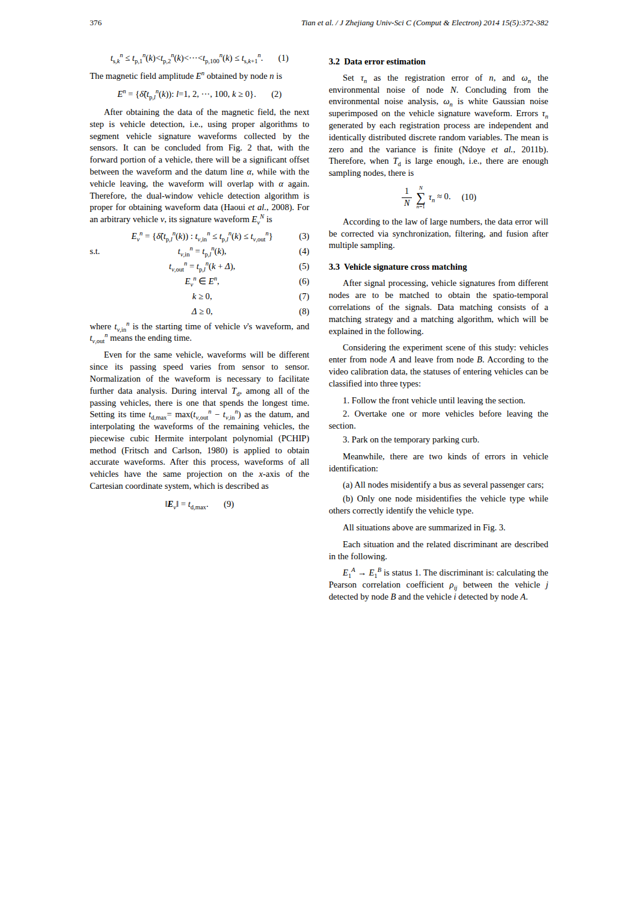376 Tian et al. / J Zhejiang Univ-Sci C (Comput & Electron) 2014 15(5):372-382
ts,kn ≤ tp,1n(k)<tp,2n(k)<···<tp,100n(k) ≤ ts,k+1n. (1)
The magnetic field amplitude En obtained by node n is
En = {δ̃(tp,ln(k)): l=1, 2, ···, 100, k ≥ 0}. (2)
After obtaining the data of the magnetic field, the next step is vehicle detection, i.e., using proper algorithms to segment vehicle signature waveforms collected by the sensors. It can be concluded from Fig. 2 that, with the forward portion of a vehicle, there will be a significant offset between the waveform and the datum line α, while with the vehicle leaving, the waveform will overlap with α again. Therefore, the dual-window vehicle detection algorithm is proper for obtaining waveform data (Haoui et al., 2008). For an arbitrary vehicle v, its signature waveform EvN is
Evn = {δ̃(tp,ln(k)) : tv,inn ≤ tp,ln(k) ≤ tv,outn} (3)
s.t. tv,inn = tp,ln(k), (4)
s.t. tv,outn = tp,ln(k + Δ), (5)
s.t. Evn ∈ En, (6)
s.t. k ≥ 0, (7)
s.t. Δ ≥ 0, (8)
where tv,inn is the starting time of vehicle v's waveform, and tv,outn means the ending time.
Even for the same vehicle, waveforms will be different since its passing speed varies from sensor to sensor. Normalization of the waveform is necessary to facilitate further data analysis. During interval Td, among all of the passing vehicles, there is one that spends the longest time. Setting its time td,max= max(tv,outn − tv,inn) as the datum, and interpolating the waveforms of the remaining vehicles, the piecewise cubic Hermite interpolant polynomial (PCHIP) method (Fritsch and Carlson, 1980) is applied to obtain accurate waveforms. After this process, waveforms of all vehicles have the same projection on the x-axis of the Cartesian coordinate system, which is described as
‖Ev‖ = td,max. (9)
3.2 Data error estimation
Set τn as the registration error of n, and ωn the environmental noise of node N. Concluding from the environmental noise analysis, ωn is white Gaussian noise superimposed on the vehicle signature waveform. Errors τn generated by each registration process are independent and identically distributed discrete random variables. The mean is zero and the variance is finite (Ndoye et al., 2011b). Therefore, when Td is large enough, i.e., there are enough sampling nodes, there is
1 N N∑n=1 τn ≈ 0. (10)
According to the law of large numbers, the data error will be corrected via synchronization, filtering, and fusion after multiple sampling.
3.3 Vehicle signature cross matching
After signal processing, vehicle signatures from different nodes are to be matched to obtain the spatio-temporal correlations of the signals. Data matching consists of a matching strategy and a matching algorithm, which will be explained in the following.
Considering the experiment scene of this study: vehicles enter from node A and leave from node B. According to the video calibration data, the statuses of entering vehicles can be classified into three types:
1. Follow the front vehicle until leaving the section.
2. Overtake one or more vehicles before leaving the section.
3. Park on the temporary parking curb.
Meanwhile, there are two kinds of errors in vehicle identification:
(a) All nodes misidentify a bus as several passenger cars;
(b) Only one node misidentifies the vehicle type while others correctly identify the vehicle type.
All situations above are summarized in Fig. 3.
Each situation and the related discriminant are described in the following.
E1A → E1B is status 1. The discriminant is: calculating the Pearson correlation coefficient ρij between the vehicle j detected by node B and the vehicle i detected by node A.